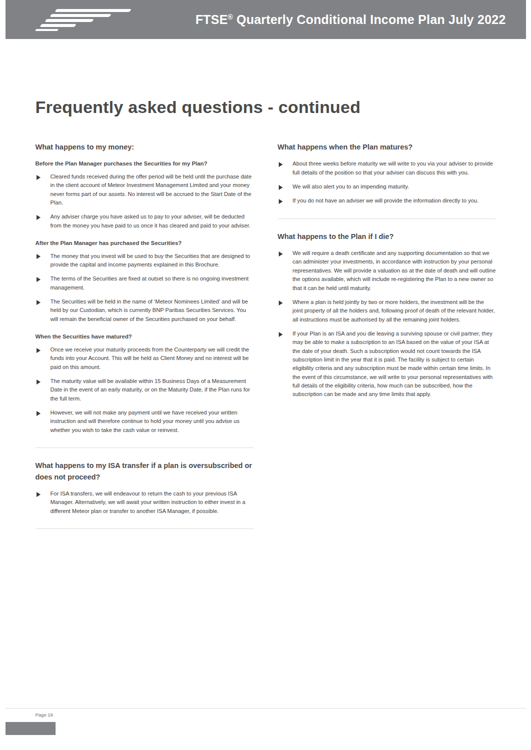FTSE® Quarterly Conditional Income Plan July 2022
Frequently asked questions - continued
What happens to my money:
Before the Plan Manager purchases the Securities for my Plan?
Cleared funds received during the offer period will be held until the purchase date in the client account of Meteor Investment Management Limited and your money never forms part of our assets. No interest will be accrued to the Start Date of the Plan.
Any adviser charge you have asked us to pay to your adviser, will be deducted from the money you have paid to us once it has cleared and paid to your adviser.
After the Plan Manager has purchased the Securities?
The money that you invest will be used to buy the Securities that are designed to provide the capital and income payments explained in this Brochure.
The terms of the Securities are fixed at outset so there is no ongoing investment management.
The Securities will be held in the name of ‘Meteor Nominees Limited’ and will be held by our Custodian, which is currently BNP Paribas Securities Services. You will remain the beneficial owner of the Securities purchased on your behalf.
When the Securities have matured?
Once we receive your maturity proceeds from the Counterparty we will credit the funds into your Account. This will be held as Client Money and no interest will be paid on this amount.
The maturity value will be available within 15 Business Days of a Measurement Date in the event of an early maturity, or on the Maturity Date, if the Plan runs for the full term.
However, we will not make any payment until we have received your written instruction and will therefore continue to hold your money until you advise us whether you wish to take the cash value or reinvest.
What happens to my ISA transfer if a plan is oversubscribed or does not proceed?
For ISA transfers, we will endeavour to return the cash to your previous ISA Manager. Alternatively, we will await your written instruction to either invest in a different Meteor plan or transfer to another ISA Manager, if possible.
What happens when the Plan matures?
About three weeks before maturity we will write to you via your adviser to provide full details of the position so that your adviser can discuss this with you.
We will also alert you to an impending maturity.
If you do not have an adviser we will provide the information directly to you.
What happens to the Plan if I die?
We will require a death certificate and any supporting documentation so that we can administer your investments, in accordance with instruction by your personal representatives. We will provide a valuation as at the date of death and will outline the options available, which will include re-registering the Plan to a new owner so that it can be held until maturity.
Where a plan is held jointly by two or more holders, the investment will be the joint property of all the holders and, following proof of death of the relevant holder, all instructions must be authorised by all the remaining joint holders.
If your Plan is an ISA and you die leaving a surviving spouse or civil partner, they may be able to make a subscription to an ISA based on the value of your ISA at the date of your death. Such a subscription would not count towards the ISA subscription limit in the year that it is paid. The facility is subject to certain eligibility criteria and any subscription must be made within certain time limits. In the event of this circumstance, we will write to your personal representatives with full details of the eligibility criteria, how much can be subscribed, how the subscription can be made and any time limits that apply.
Page 19